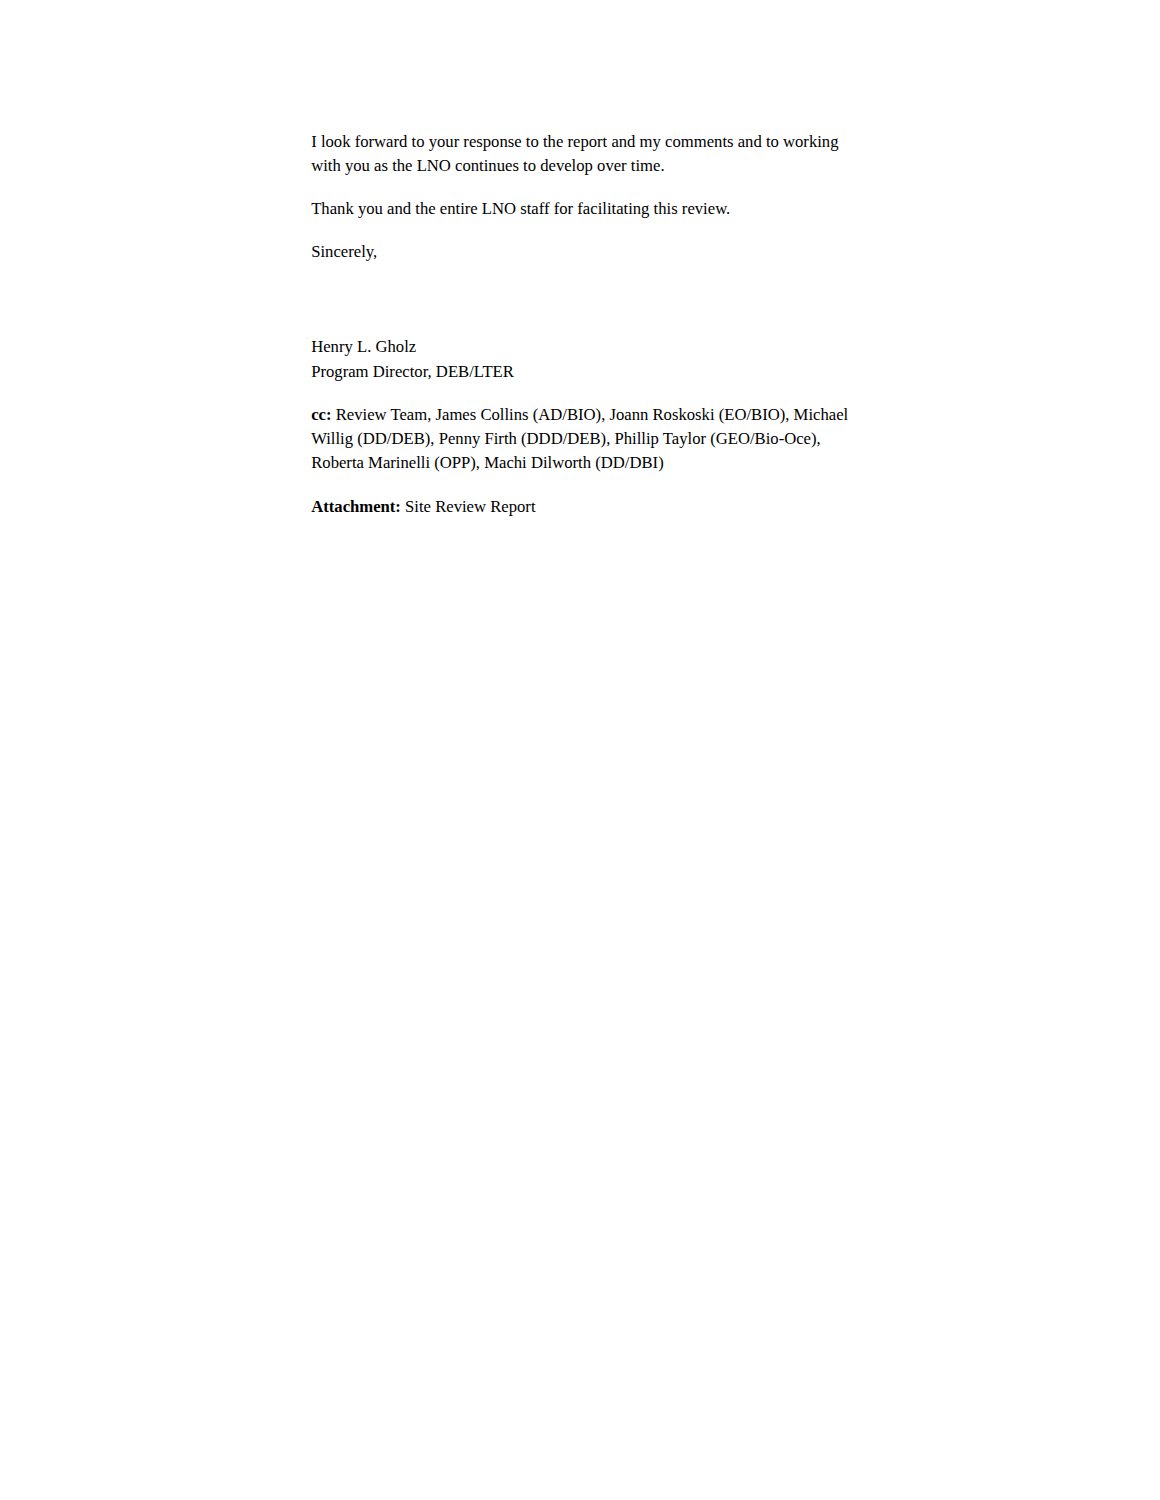I look forward to your response to the report and my comments and to working with you as the LNO continues to develop over time.
Thank you and the entire LNO staff for facilitating this review.
Sincerely,
Henry L. Gholz
Program Director, DEB/LTER
cc: Review Team, James Collins (AD/BIO), Joann Roskoski (EO/BIO), Michael Willig (DD/DEB), Penny Firth (DDD/DEB), Phillip Taylor (GEO/Bio-Oce), Roberta Marinelli (OPP), Machi Dilworth (DD/DBI)
Attachment: Site Review Report